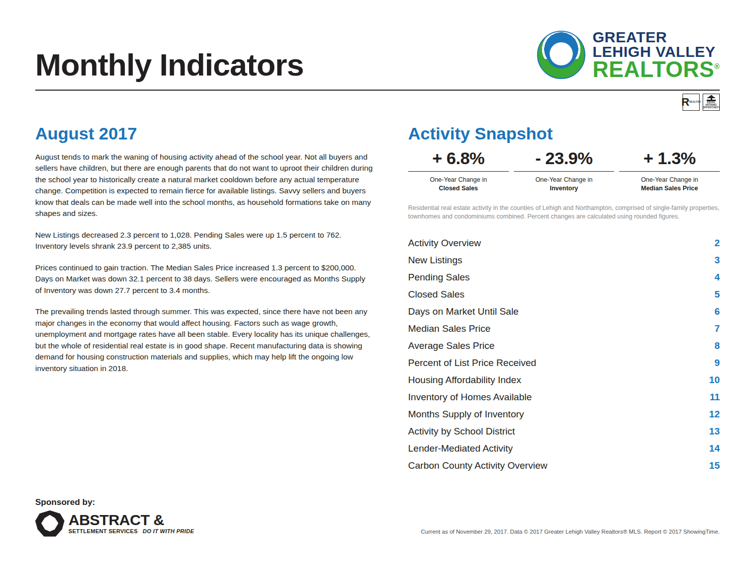Monthly Indicators
GREATER LEHIGH VALLEY REALTORS®
RREALTOR
EQUAL HOUSING
OPPORTUNITY
August 2017
August tends to mark the waning of housing activity ahead of the school year. Not all buyers and sellers have children, but there are enough parents that do not want to uproot their children during the school year to historically create a natural market cooldown before any actual temperature change. Competition is expected to remain fierce for available listings. Savvy sellers and buyers know that deals can be made well into the school months, as household formations take on many shapes and sizes.
New Listings decreased 2.3 percent to 1,028. Pending Sales were up 1.5 percent to 762. Inventory levels shrank 23.9 percent to 2,385 units.
Prices continued to gain traction. The Median Sales Price increased 1.3 percent to $200,000. Days on Market was down 32.1 percent to 38 days. Sellers were encouraged as Months Supply of Inventory was down 27.7 percent to 3.4 months.
The prevailing trends lasted through summer. This was expected, since there have not been any major changes in the economy that would affect housing. Factors such as wage growth, unemployment and mortgage rates have all been stable. Every locality has its unique challenges, but the whole of residential real estate is in good shape. Recent manufacturing data is showing demand for housing construction materials and supplies, which may help lift the ongoing low inventory situation in 2018.
Activity Snapshot
+ 6.8%
- 23.9%
+ 1.3%
One-Year Change in
Closed Sales
One-Year Change in
Inventory
One-Year Change in
Median Sales Price
Residential real estate activity in the counties of Lehigh and Northampton, comprised of single-family properties, townhomes and condominiums combined. Percent changes are calculated using rounded figures.
| Activity Overview | 2 |
| New Listings | 3 |
| Pending Sales | 4 |
| Closed Sales | 5 |
| Days on Market Until Sale | 6 |
| Median Sales Price | 7 |
| Average Sales Price | 8 |
| Percent of List Price Received | 9 |
| Housing Affordability Index | 10 |
| Inventory of Homes Available | 11 |
| Months Supply of Inventory | 12 |
| Activity by School District | 13 |
| Lender-Mediated Activity | 14 |
| Carbon County Activity Overview | 15 |
Sponsored by:
ABSTRACT & SETTLEMENT SERVICES DO IT WITH PRIDE
Current as of November 29, 2017. Data © 2017 Greater Lehigh Valley Realtors® MLS. Report © 2017 ShowingTime.